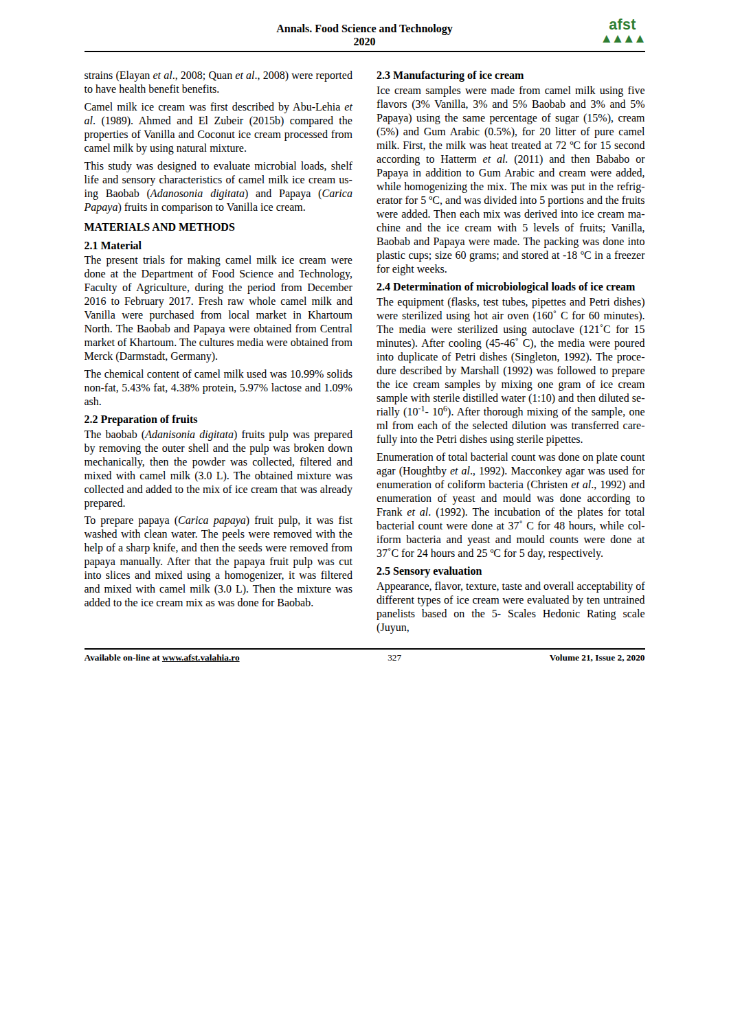Annals. Food Science and Technology
2020
afst
▲▲▲▲
strains (Elayan et al., 2008; Quan et al., 2008) were reported to have health benefit benefits.
Camel milk ice cream was first described by Abu-Lehia et al. (1989). Ahmed and El Zubeir (2015b) compared the properties of Vanilla and Coconut ice cream processed from camel milk by using natural mixture.
This study was designed to evaluate microbial loads, shelf life and sensory characteristics of camel milk ice cream using Baobab (Adanosonia digitata) and Papaya (Carica Papaya) fruits in comparison to Vanilla ice cream.
MATERIALS AND METHODS
2.1 Material
The present trials for making camel milk ice cream were done at the Department of Food Science and Technology, Faculty of Agriculture, during the period from December 2016 to February 2017. Fresh raw whole camel milk and Vanilla were purchased from local market in Khartoum North. The Baobab and Papaya were obtained from Central market of Khartoum. The cultures media were obtained from Merck (Darmstadt, Germany).
The chemical content of camel milk used was 10.99% solids non-fat, 5.43% fat, 4.38% protein, 5.97% lactose and 1.09% ash.
2.2 Preparation of fruits
The baobab (Adanisonia digitata) fruits pulp was prepared by removing the outer shell and the pulp was broken down mechanically, then the powder was collected, filtered and mixed with camel milk (3.0 L). The obtained mixture was collected and added to the mix of ice cream that was already prepared.
To prepare papaya (Carica papaya) fruit pulp, it was fist washed with clean water. The peels were removed with the help of a sharp knife, and then the seeds were removed from papaya manually. After that the papaya fruit pulp was cut into slices and mixed using a homogenizer, it was filtered and mixed with camel milk (3.0 L). Then the mixture was added to the ice cream mix as was done for Baobab.
2.3 Manufacturing of ice cream
Ice cream samples were made from camel milk using five flavors (3% Vanilla, 3% and 5% Baobab and 3% and 5% Papaya) using the same percentage of sugar (15%), cream (5%) and Gum Arabic (0.5%), for 20 litter of pure camel milk. First, the milk was heat treated at 72 ºC for 15 second according to Hatterm et al. (2011) and then Bababo or Papaya in addition to Gum Arabic and cream were added, while homogenizing the mix. The mix was put in the refrigerator for 5 ºC, and was divided into 5 portions and the fruits were added. Then each mix was derived into ice cream machine and the ice cream with 5 levels of fruits; Vanilla, Baobab and Papaya were made. The packing was done into plastic cups; size 60 grams; and stored at -18 ºC in a freezer for eight weeks.
2.4 Determination of microbiological loads of ice cream
The equipment (flasks, test tubes, pipettes and Petri dishes) were sterilized using hot air oven (160˚ C for 60 minutes). The media were sterilized using autoclave (121˚C for 15 minutes). After cooling (45-46˚ C), the media were poured into duplicate of Petri dishes (Singleton, 1992). The procedure described by Marshall (1992) was followed to prepare the ice cream samples by mixing one gram of ice cream sample with sterile distilled water (1:10) and then diluted serially (10-1- 106). After thorough mixing of the sample, one ml from each of the selected dilution was transferred carefully into the Petri dishes using sterile pipettes.
Enumeration of total bacterial count was done on plate count agar (Houghtby et al., 1992). Macconkey agar was used for enumeration of coliform bacteria (Christen et al., 1992) and enumeration of yeast and mould was done according to Frank et al. (1992). The incubation of the plates for total bacterial count were done at 37˚ C for 48 hours, while coliform bacteria and yeast and mould counts were done at 37˚C for 24 hours and 25 ºC for 5 day, respectively.
2.5 Sensory evaluation
Appearance, flavor, texture, taste and overall acceptability of different types of ice cream were evaluated by ten untrained panelists based on the 5- Scales Hedonic Rating scale (Juyun,
Available on-line at www.afst.valahia.ro
327
Volume 21, Issue 2, 2020